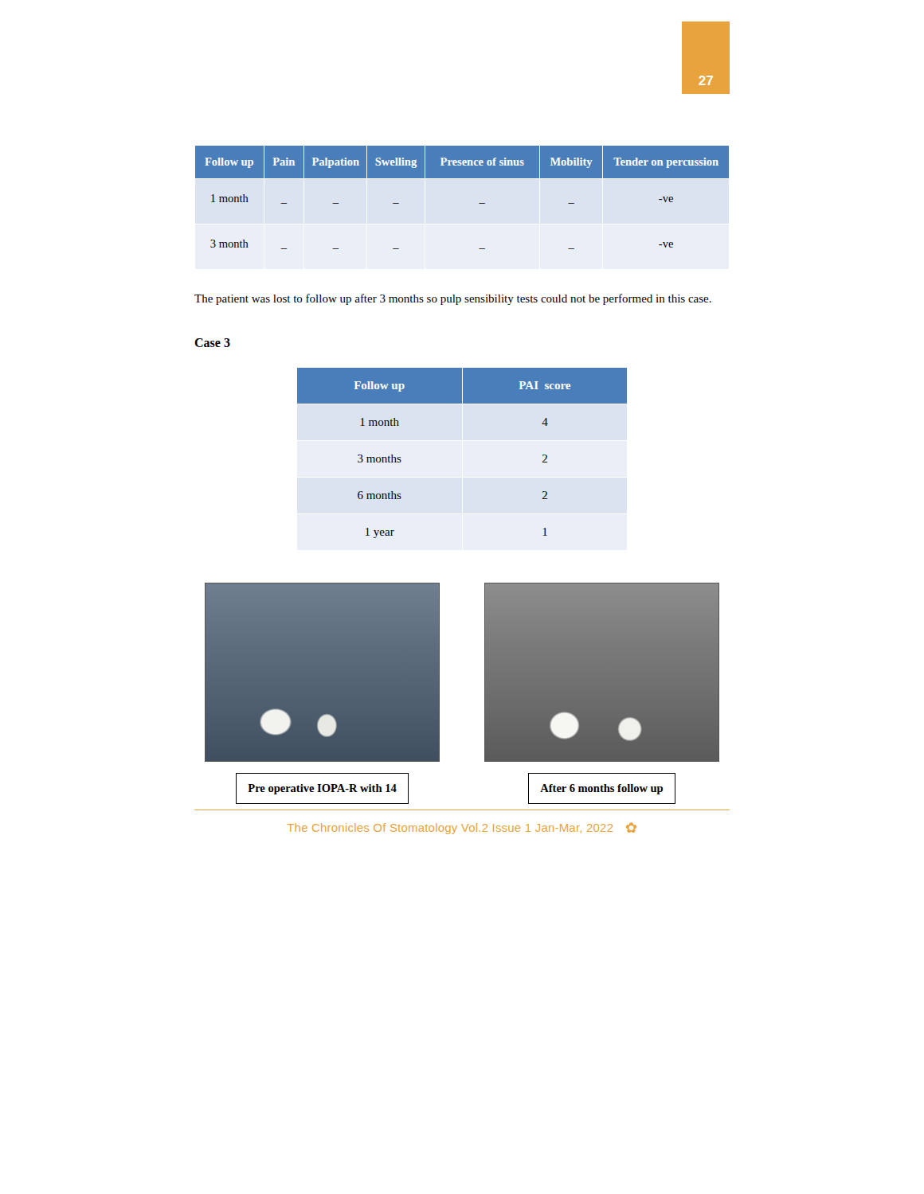27
| Follow up | Pain | Palpation | Swelling | Presence of sinus | Mobility | Tender on percussion |
| --- | --- | --- | --- | --- | --- | --- |
| 1 month | _ | _ | _ | _ | _ | -ve |
| 3 month | _ | _ | _ | _ | _ | -ve |
The patient was lost to follow up after 3 months so pulp sensibility tests could not be performed in this case.
Case 3
| Follow up | PAI score |
| --- | --- |
| 1 month | 4 |
| 3 months | 2 |
| 6 months | 2 |
| 1 year | 1 |
Pre operative IOPA-R with 14
After 6 months follow up
The Chronicles Of Stomatology Vol.2 Issue 1 Jan-Mar, 2022 ✿